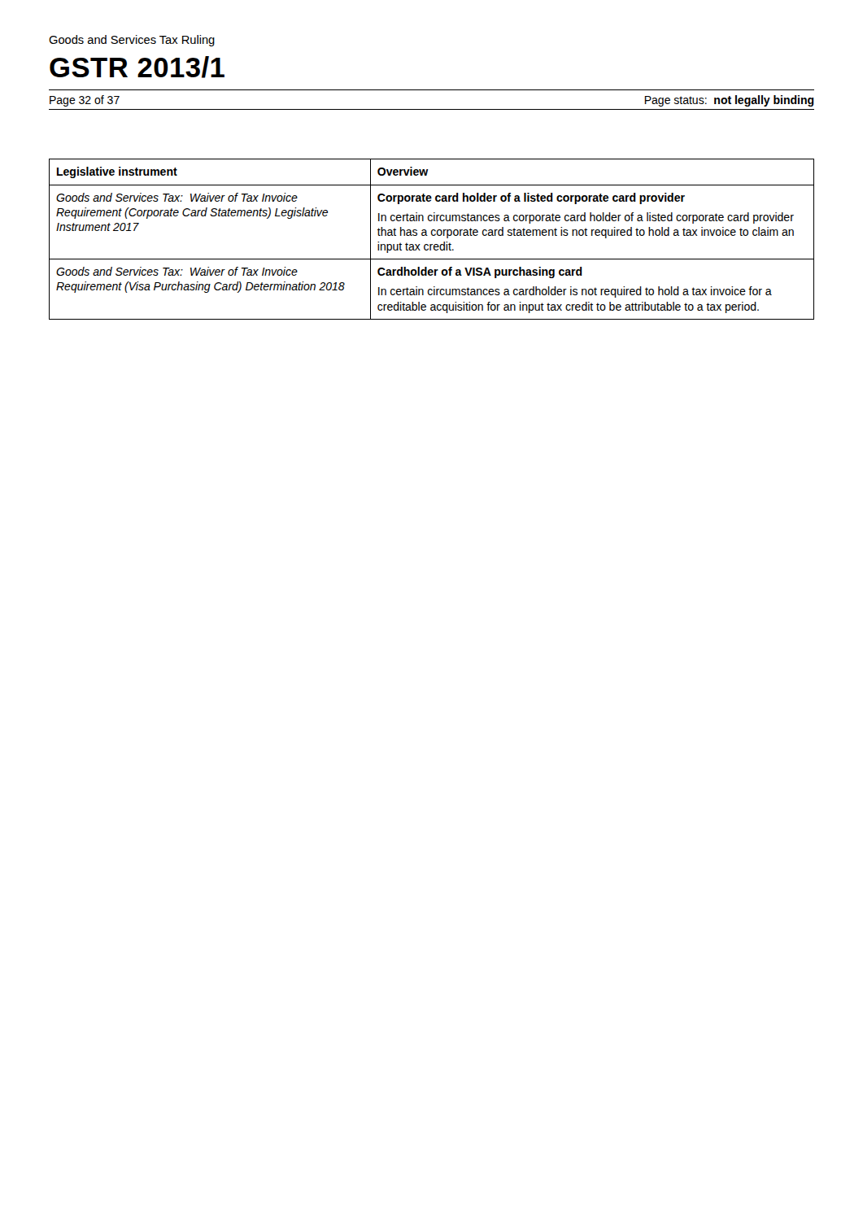Goods and Services Tax Ruling
GSTR 2013/1
Page 32 of 37 Page status: not legally binding
| Legislative instrument | Overview |
| --- | --- |
| Goods and Services Tax: Waiver of Tax Invoice Requirement (Corporate Card Statements) Legislative Instrument 2017 | Corporate card holder of a listed corporate card provider In certain circumstances a corporate card holder of a listed corporate card provider that has a corporate card statement is not required to hold a tax invoice to claim an input tax credit. |
| Goods and Services Tax: Waiver of Tax Invoice Requirement (Visa Purchasing Card) Determination 2018 | Cardholder of a VISA purchasing card In certain circumstances a cardholder is not required to hold a tax invoice for a creditable acquisition for an input tax credit to be attributable to a tax period. |